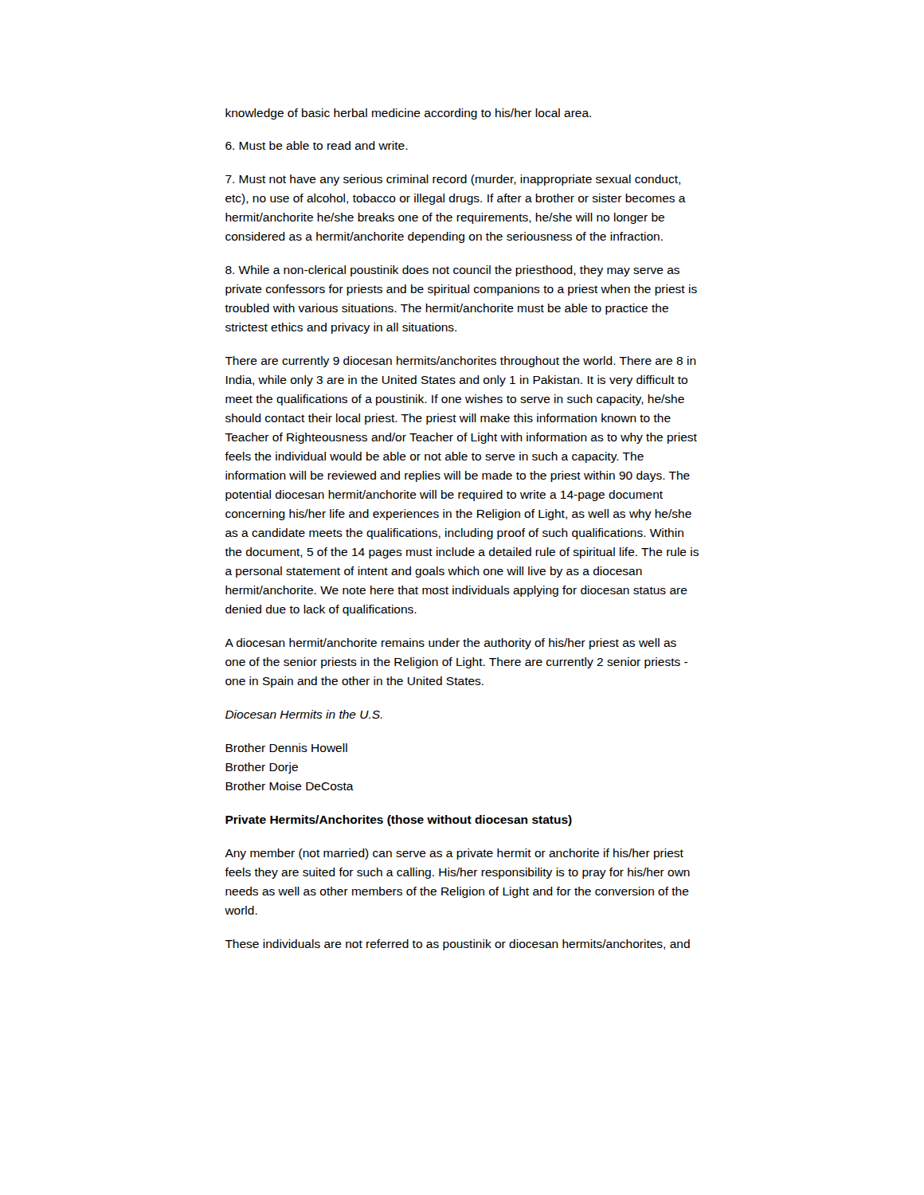knowledge of basic herbal medicine according to his/her local area.
6. Must be able to read and write.
7. Must not have any serious criminal record (murder, inappropriate sexual conduct, etc), no use of alcohol, tobacco or illegal drugs. If after a brother or sister becomes a hermit/anchorite he/she breaks one of the requirements, he/she will no longer be considered as a hermit/anchorite depending on the seriousness of the infraction.
8. While a non-clerical poustinik does not council the priesthood, they may serve as private confessors for priests and be spiritual companions to a priest when the priest is troubled with various situations. The hermit/anchorite must be able to practice the strictest ethics and privacy in all situations.
There are currently 9 diocesan hermits/anchorites throughout the world. There are 8 in India, while only 3 are in the United States and only 1 in Pakistan. It is very difficult to meet the qualifications of a poustinik. If one wishes to serve in such capacity, he/she should contact their local priest. The priest will make this information known to the Teacher of Righteousness and/or Teacher of Light with information as to why the priest feels the individual would be able or not able to serve in such a capacity. The information will be reviewed and replies will be made to the priest within 90 days. The potential diocesan hermit/anchorite will be required to write a 14-page document concerning his/her life and experiences in the Religion of Light, as well as why he/she as a candidate meets the qualifications, including proof of such qualifications. Within the document, 5 of the 14 pages must include a detailed rule of spiritual life. The rule is a personal statement of intent and goals which one will live by as a diocesan hermit/anchorite. We note here that most individuals applying for diocesan status are denied due to lack of qualifications.
A diocesan hermit/anchorite remains under the authority of his/her priest as well as one of the senior priests in the Religion of Light. There are currently 2 senior priests - one in Spain and the other in the United States.
Diocesan Hermits in the U.S.
Brother Dennis Howell
Brother Dorje
Brother Moise DeCosta
Private Hermits/Anchorites (those without diocesan status)
Any member (not married) can serve as a private hermit or anchorite if his/her priest feels they are suited for such a calling. His/her responsibility is to pray for his/her own needs as well as other members of the Religion of Light and for the conversion of the world.
These individuals are not referred to as poustinik or diocesan hermits/anchorites, and